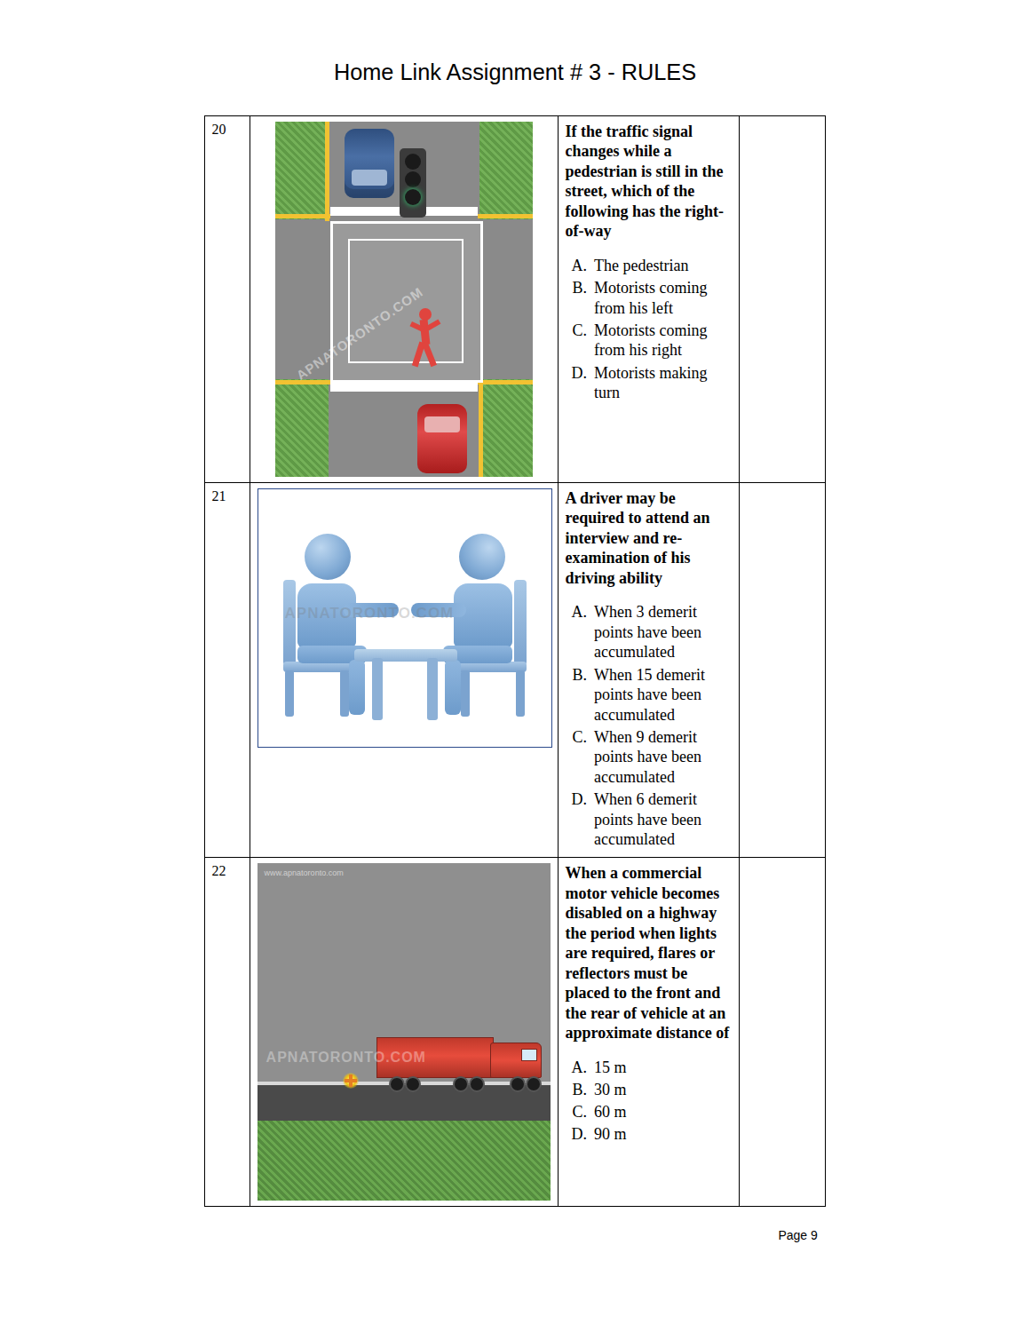Home Link Assignment # 3 - RULES
| 20 | APNATORONTO.COM | If the traffic signal changes while a pedestrian is still in the street, which of the following has the right-of-way The pedestrian Motorists coming from his left Motorists coming from his right Motorists making turn | |
| 21 | APNATORONTO.COM | A driver may be required to attend an interview and re-examination of his driving ability When 3 demerit points have been accumulated When 15 demerit points have been accumulated When 9 demerit points have been accumulated When 6 demerit points have been accumulated | |
| 22 | www.apnatoronto.com APNATORONTO.COM | When a commercial motor vehicle becomes disabled on a highway the period when lights are required, flares or reflectors must be placed to the front and the rear of vehicle at an approximate distance of 15 m 30 m 60 m 90 m | |
Page 9